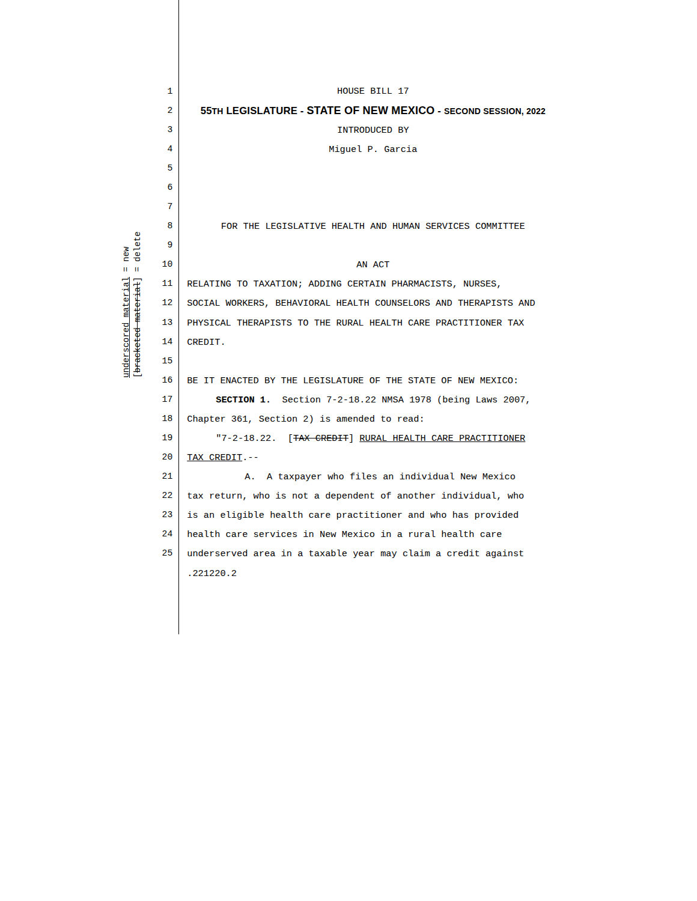underscored material = new[bracketed material] = delete
1
2
3
4
5
6
7
8
9
10
11
12
13
14
15
16
17
18
19
20
21
22
23
24
25
HOUSE BILL 17
55 TH LEGISLATURE - STATE OF NEW MEXICO - SECOND SESSION, 2022
INTRODUCED BY
Miguel P. Garcia
FOR THE LEGISLATIVE HEALTH AND HUMAN SERVICES COMMITTEE
AN ACT
RELATING TO TAXATION; ADDING CERTAIN PHARMACISTS, NURSES,
SOCIAL WORKERS, BEHAVIORAL HEALTH COUNSELORS AND THERAPISTS AND
PHYSICAL THERAPISTS TO THE RURAL HEALTH CARE PRACTITIONER TAX
CREDIT.
BE IT ENACTED BY THE LEGISLATURE OF THE STATE OF NEW MEXICO:
SECTION 1. Section 7-2-18.22 NMSA 1978 (being Laws 2007,
Chapter 361, Section 2) is amended to read:
"7-2-18.22. [TAX CREDIT] RURAL HEALTH CARE PRACTITIONER
TAX CREDIT.--
A. A taxpayer who files an individual New Mexico
tax return, who is not a dependent of another individual, who
is an eligible health care practitioner and who has provided
health care services in New Mexico in a rural health care
underserved area in a taxable year may claim a credit against
.221220.2